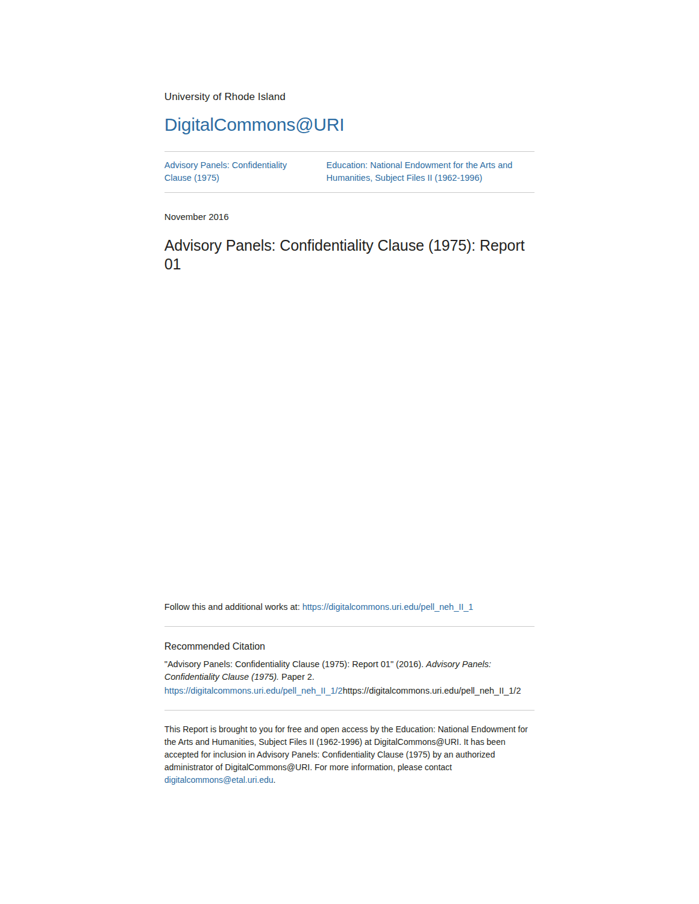University of Rhode Island
DigitalCommons@URI
Advisory Panels: Confidentiality Clause (1975)
Education: National Endowment for the Arts and Humanities, Subject Files II (1962-1996)
November 2016
Advisory Panels: Confidentiality Clause (1975): Report 01
Follow this and additional works at: https://digitalcommons.uri.edu/pell_neh_II_1
Recommended Citation
"Advisory Panels: Confidentiality Clause (1975): Report 01" (2016). Advisory Panels: Confidentiality Clause (1975). Paper 2. https://digitalcommons.uri.edu/pell_neh_II_1/2https://digitalcommons.uri.edu/pell_neh_II_1/2
This Report is brought to you for free and open access by the Education: National Endowment for the Arts and Humanities, Subject Files II (1962-1996) at DigitalCommons@URI. It has been accepted for inclusion in Advisory Panels: Confidentiality Clause (1975) by an authorized administrator of DigitalCommons@URI. For more information, please contact digitalcommons@etal.uri.edu.